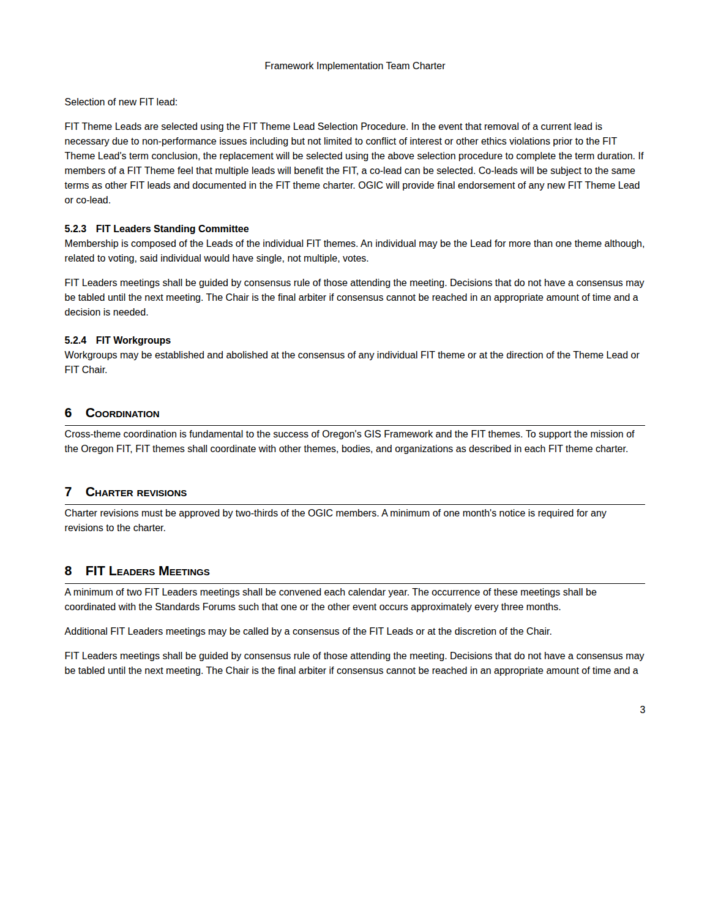Framework Implementation Team Charter
Selection of new FIT lead:
FIT Theme Leads are selected using the FIT Theme Lead Selection Procedure. In the event that removal of a current lead is necessary due to non-performance issues including but not limited to conflict of interest or other ethics violations prior to the FIT Theme Lead's term conclusion, the replacement will be selected using the above selection procedure to complete the term duration. If members of a FIT Theme feel that multiple leads will benefit the FIT, a co-lead can be selected. Co-leads will be subject to the same terms as other FIT leads and documented in the FIT theme charter. OGIC will provide final endorsement of any new FIT Theme Lead or co-lead.
5.2.3 FIT Leaders Standing Committee
Membership is composed of the Leads of the individual FIT themes. An individual may be the Lead for more than one theme although, related to voting, said individual would have single, not multiple, votes.
FIT Leaders meetings shall be guided by consensus rule of those attending the meeting. Decisions that do not have a consensus may be tabled until the next meeting. The Chair is the final arbiter if consensus cannot be reached in an appropriate amount of time and a decision is needed.
5.2.4 FIT Workgroups
Workgroups may be established and abolished at the consensus of any individual FIT theme or at the direction of the Theme Lead or FIT Chair.
6 Coordination
Cross-theme coordination is fundamental to the success of Oregon's GIS Framework and the FIT themes. To support the mission of the Oregon FIT, FIT themes shall coordinate with other themes, bodies, and organizations as described in each FIT theme charter.
7 Charter revisions
Charter revisions must be approved by two-thirds of the OGIC members. A minimum of one month's notice is required for any revisions to the charter.
8 FIT Leaders Meetings
A minimum of two FIT Leaders meetings shall be convened each calendar year. The occurrence of these meetings shall be coordinated with the Standards Forums such that one or the other event occurs approximately every three months.
Additional FIT Leaders meetings may be called by a consensus of the FIT Leads or at the discretion of the Chair.
FIT Leaders meetings shall be guided by consensus rule of those attending the meeting. Decisions that do not have a consensus may be tabled until the next meeting. The Chair is the final arbiter if consensus cannot be reached in an appropriate amount of time and a
3